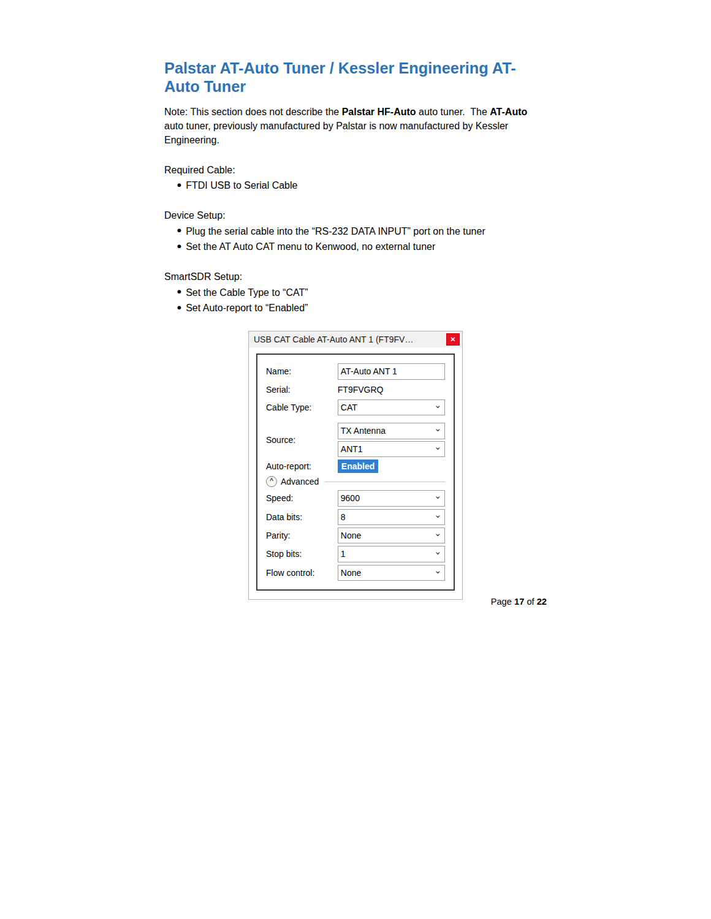Palstar AT-Auto Tuner / Kessler Engineering AT-Auto Tuner
Note: This section does not describe the Palstar HF-Auto auto tuner. The AT-Auto auto tuner, previously manufactured by Palstar is now manufactured by Kessler Engineering.
Required Cable:
FTDI USB to Serial Cable
Device Setup:
Plug the serial cable into the “RS-232 DATA INPUT” port on the tuner
Set the AT Auto CAT menu to Kenwood, no external tuner
SmartSDR Setup:
Set the Cable Type to “CAT”
Set Auto-report to “Enabled”
USB CAT Cable AT-Auto ANT 1 (FT9FV… ×
| Name: | AT-Auto ANT 1 |
| Serial: | FT9FVGRQ |
| Cable Type: | CAT |
| Source: | TX Antenna ANT1 |
| Auto-report: | Enabled |
| ^ Advanced |
| Speed: | 9600 |
| Data bits: | 8 |
| Parity: | None |
| Stop bits: | 1 |
| Flow control: | None |
Page 17 of 22